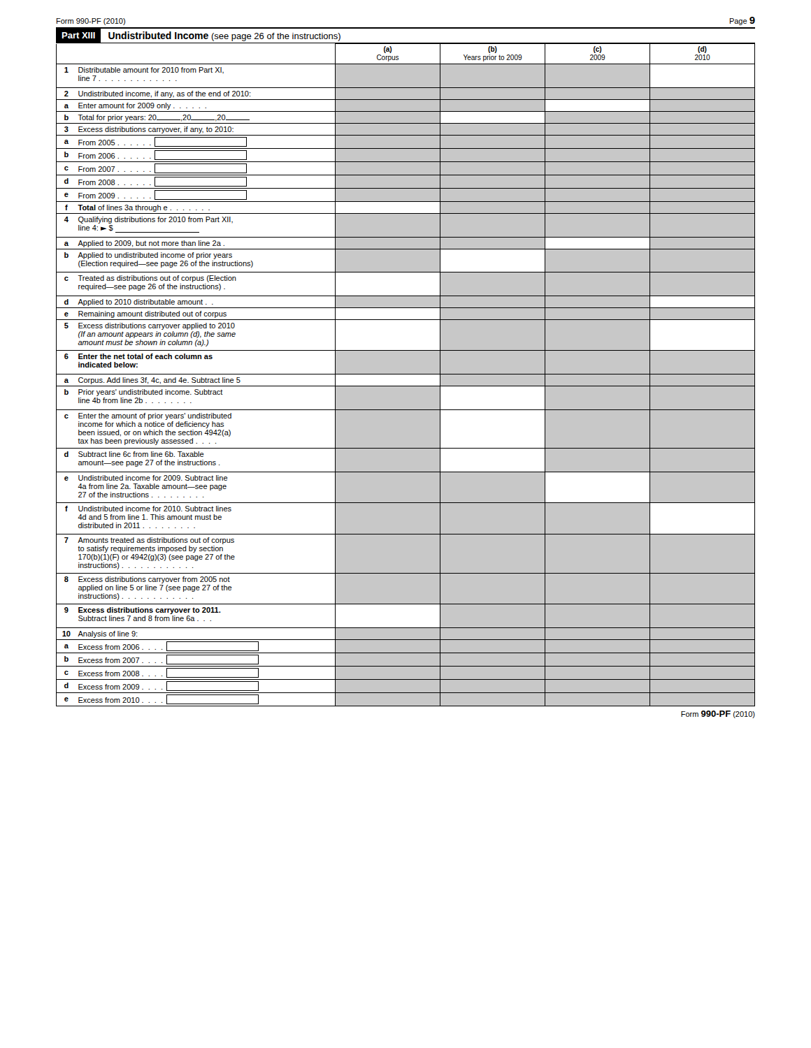Form 990-PF (2010)
Page 9
Part XIII
Undistributed Income (see page 26 of the instructions)
| | | (a) Corpus | (b) Years prior to 2009 | (c) 2009 | (d) 2010 |
| 1 | Distributable amount for 2010 from Part XI, line 7 . . . . . . . . . . . . . | | | | |
| 2 | Undistributed income, if any, as of the end of 2010: | | | | |
| a | Enter amount for 2009 only . . . . . . | | | | |
| b | Total for prior years: 20 ,20 ,20 | | | | |
| 3 | Excess distributions carryover, if any, to 2010: | | | | |
| a | From 2005 . . . . . . | | | | |
| b | From 2006 . . . . . . | | | | |
| c | From 2007 . . . . . . | | | | |
| d | From 2008 . . . . . . | | | | |
| e | From 2009 . . . . . . | | | | |
| f | Total of lines 3a through e . . . . . . . | | | | |
| 4 | Qualifying distributions for 2010 from Part XII, line 4: ► $ | | | | |
| a | Applied to 2009, but not more than line 2a . | | | | |
| b | Applied to undistributed income of prior years (Election required—see page 26 of the instructions) | | | | |
| c | Treated as distributions out of corpus (Election required—see page 26 of the instructions) . | | | | |
| d | Applied to 2010 distributable amount . . | | | | |
| e | Remaining amount distributed out of corpus | | | | |
| 5 | Excess distributions carryover applied to 2010 (If an amount appears in column (d), the same amount must be shown in column (a).) | | | | |
| 6 | Enter the net total of each column as indicated below: | | | | |
| a | Corpus. Add lines 3f, 4c, and 4e. Subtract line 5 | | | | |
| b | Prior years' undistributed income. Subtract line 4b from line 2b . . . . . . . . | | | | |
| c | Enter the amount of prior years' undistributed income for which a notice of deficiency has been issued, or on which the section 4942(a) tax has been previously assessed . . . . | | | | |
| d | Subtract line 6c from line 6b. Taxable amount—see page 27 of the instructions . | | | | |
| e | Undistributed income for 2009. Subtract line 4a from line 2a. Taxable amount—see page 27 of the instructions . . . . . . . . . | | | | |
| f | Undistributed income for 2010. Subtract lines 4d and 5 from line 1. This amount must be distributed in 2011 . . . . . . . . . | | | | |
| 7 | Amounts treated as distributions out of corpus to satisfy requirements imposed by section 170(b)(1)(F) or 4942(g)(3) (see page 27 of the instructions) . . . . . . . . . . . . | | | | |
| 8 | Excess distributions carryover from 2005 not applied on line 5 or line 7 (see page 27 of the instructions) . . . . . . . . . . . . | | | | |
| 9 | Excess distributions carryover to 2011. Subtract lines 7 and 8 from line 6a . . . | | | | |
| 10 | Analysis of line 9: | | | | |
| a | Excess from 2006 . . . . | | | | |
| b | Excess from 2007 . . . . | | | | |
| c | Excess from 2008 . . . . | | | | |
| d | Excess from 2009 . . . . | | | | |
| e | Excess from 2010 . . . . | | | | |
Form 990-PF (2010)